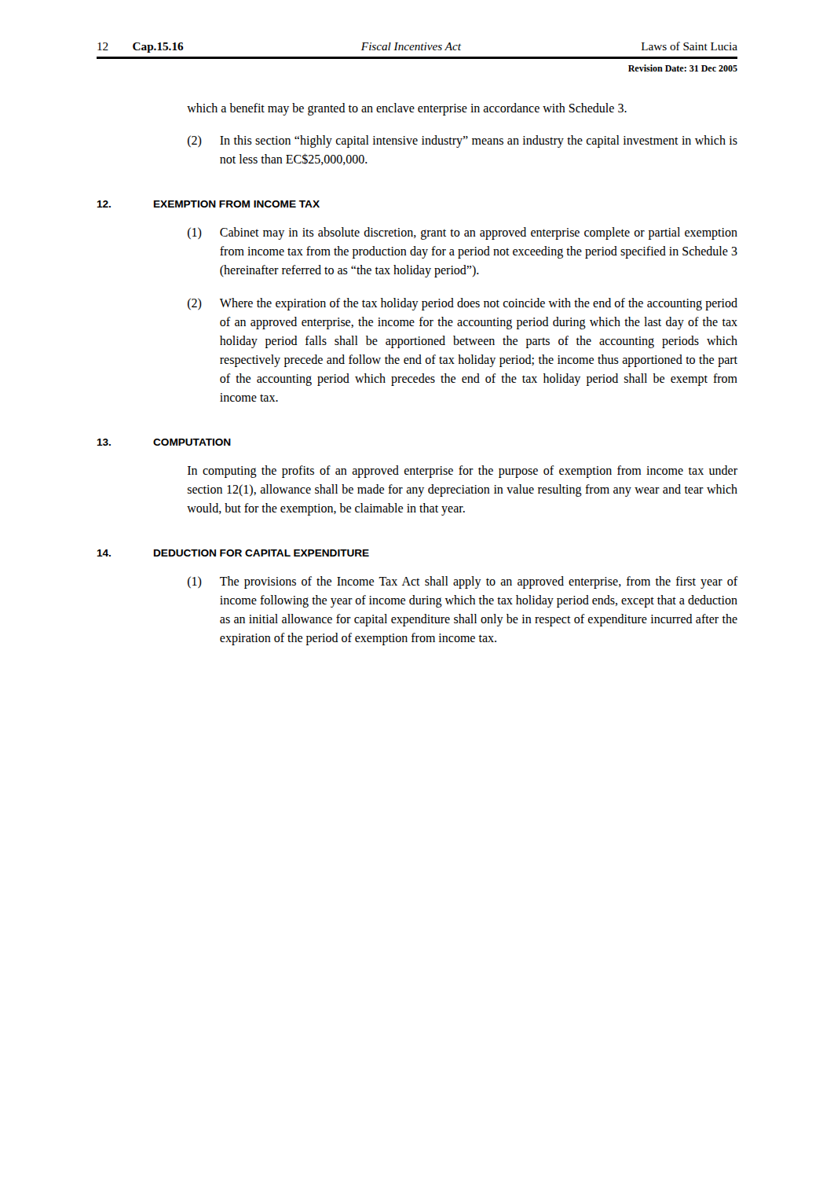12 Cap.15.16 Fiscal Incentives Act Laws of Saint Lucia
Revision Date: 31 Dec 2005
which a benefit may be granted to an enclave enterprise in accordance with Schedule 3.
(2) In this section “highly capital intensive industry” means an industry the capital investment in which is not less than EC$25,000,000.
12. EXEMPTION FROM INCOME TAX
(1) Cabinet may in its absolute discretion, grant to an approved enterprise complete or partial exemption from income tax from the production day for a period not exceeding the period specified in Schedule 3 (hereinafter referred to as “the tax holiday period”).
(2) Where the expiration of the tax holiday period does not coincide with the end of the accounting period of an approved enterprise, the income for the accounting period during which the last day of the tax holiday period falls shall be apportioned between the parts of the accounting periods which respectively precede and follow the end of tax holiday period; the income thus apportioned to the part of the accounting period which precedes the end of the tax holiday period shall be exempt from income tax.
13. COMPUTATION
In computing the profits of an approved enterprise for the purpose of exemption from income tax under section 12(1), allowance shall be made for any depreciation in value resulting from any wear and tear which would, but for the exemption, be claimable in that year.
14. DEDUCTION FOR CAPITAL EXPENDITURE
(1) The provisions of the Income Tax Act shall apply to an approved enterprise, from the first year of income following the year of income during which the tax holiday period ends, except that a deduction as an initial allowance for capital expenditure shall only be in respect of expenditure incurred after the expiration of the period of exemption from income tax.